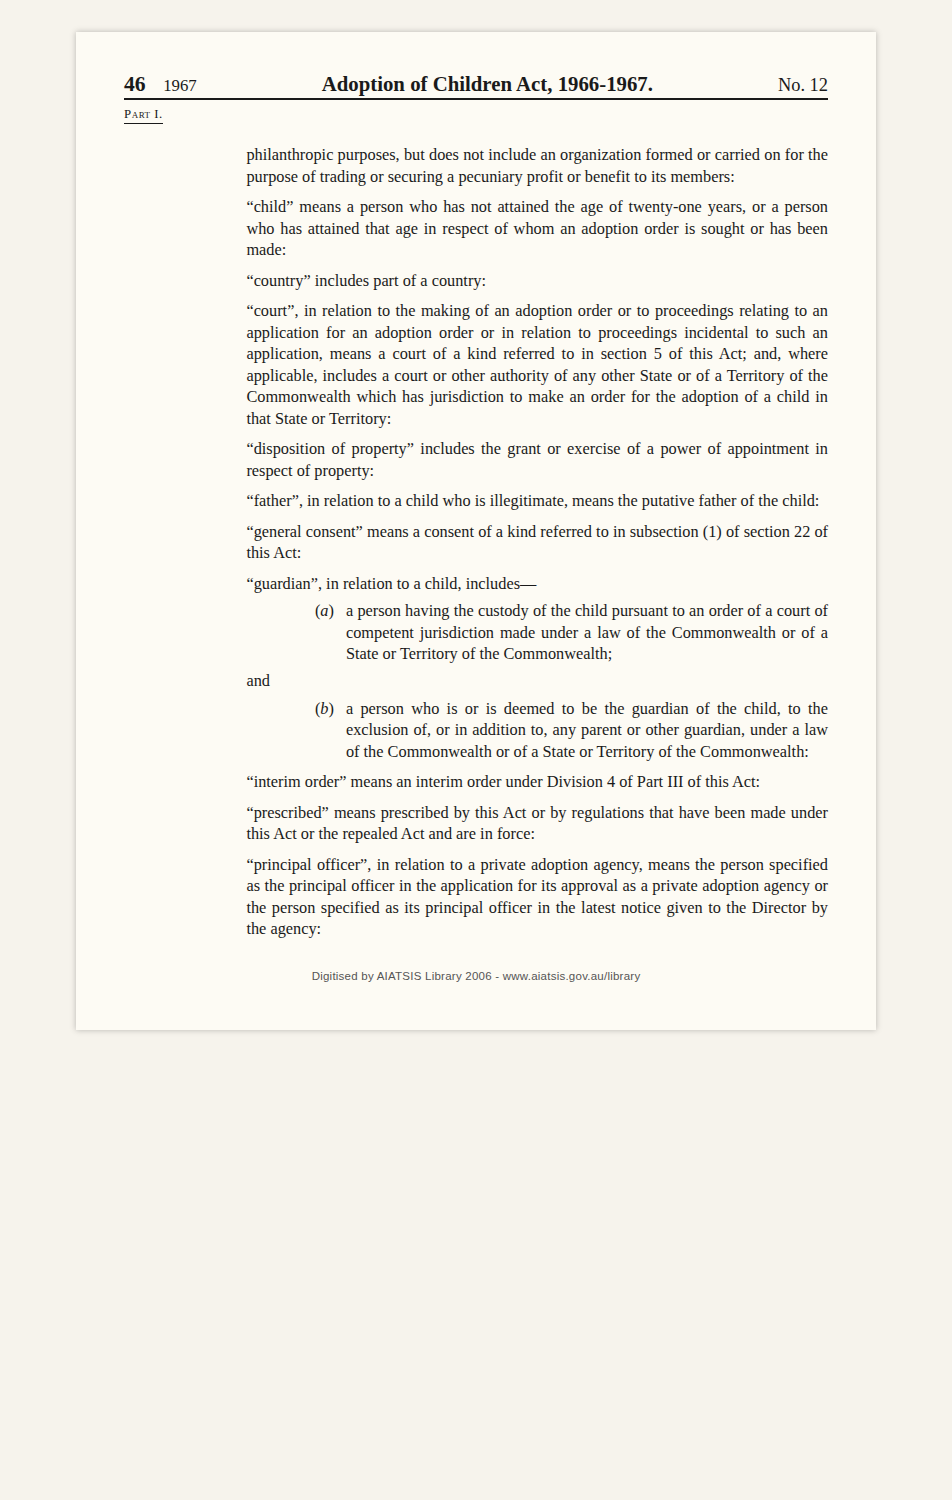46 1967 Adoption of Children Act, 1966-1967. No. 12
Part I.
philanthropic purposes, but does not include an organization formed or carried on for the purpose of trading or securing a pecuniary profit or benefit to its members:
“child”
means a person who has not attained the age of twenty-one years, or a person who has attained that age in respect of whom an adoption order is sought or has been made:
“country”
includes part of a country:
“court”,
in relation to the making of an adoption order or to proceedings relating to an application for an adoption order or in relation to proceedings incidental to such an application, means a court of a kind referred to in section 5 of this Act; and, where applicable, includes a court or other authority of any other State or of a Territory of the Commonwealth which has jurisdiction to make an order for the adoption of a child in that State or Territory:
“disposition of property”
includes the grant or exercise of a power of appointment in respect of property:
“father”,
in relation to a child who is illegitimate, means the putative father of the child:
“general consent”
means a consent of a kind referred to in subsection (1) of section 22 of this Act:
“guardian”,
in relation to a child, includes—
(a) a person having the custody of the child pursuant to an order of a court of competent jurisdiction made under a law of the Commonwealth or of a State or Territory of the Commonwealth;
and
(b) a person who is or is deemed to be the guardian of the child, to the exclusion of, or in addition to, any parent or other guardian, under a law of the Commonwealth or of a State or Territory of the Commonwealth:
“interim order”
means an interim order under Division 4 of Part III of this Act:
“prescribed”
means prescribed by this Act or by regulations that have been made under this Act or the repealed Act and are in force:
“principal officer”,
in relation to a private adoption agency, means the person specified as the principal officer in the application for its approval as a private adoption agency or the person specified as its principal officer in the latest notice given to the Director by the agency:
Digitised by AIATSIS Library 2006 - www.aiatsis.gov.au/library